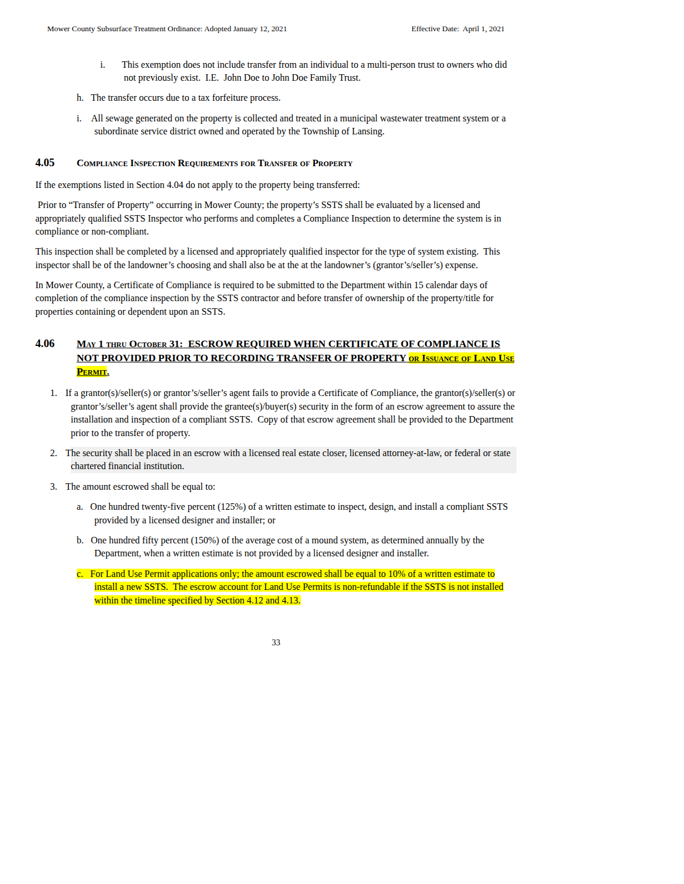Mower County Subsurface Treatment Ordinance: Adopted January 12, 2021
Effective Date: April 1, 2021
i. This exemption does not include transfer from an individual to a multi-person trust to owners who did not previously exist. I.E. John Doe to John Doe Family Trust.
h. The transfer occurs due to a tax forfeiture process.
i. All sewage generated on the property is collected and treated in a municipal wastewater treatment system or a subordinate service district owned and operated by the Township of Lansing.
4.05 Compliance Inspection Requirements for Transfer of Property
If the exemptions listed in Section 4.04 do not apply to the property being transferred:
Prior to “Transfer of Property” occurring in Mower County; the property’s SSTS shall be evaluated by a licensed and appropriately qualified SSTS Inspector who performs and completes a Compliance Inspection to determine the system is in compliance or non-compliant.
This inspection shall be completed by a licensed and appropriately qualified inspector for the type of system existing. This inspector shall be of the landowner’s choosing and shall also be at the at the landowner’s (grantor’s/seller’s) expense.
In Mower County, a Certificate of Compliance is required to be submitted to the Department within 15 calendar days of completion of the compliance inspection by the SSTS contractor and before transfer of ownership of the property/title for properties containing or dependent upon an SSTS.
4.06 May 1 thru October 31: ESCROW REQUIRED WHEN CERTIFICATE OF COMPLIANCE IS NOT PROVIDED PRIOR TO RECORDING TRANSFER OF PROPERTY or Issuance of Land Use Permit.
If a grantor(s)/seller(s) or grantor’s/seller’s agent fails to provide a Certificate of Compliance, the grantor(s)/seller(s) or grantor’s/seller’s agent shall provide the grantee(s)/buyer(s) security in the form of an escrow agreement to assure the installation and inspection of a compliant SSTS. Copy of that escrow agreement shall be provided to the Department prior to the transfer of property.
The security shall be placed in an escrow with a licensed real estate closer, licensed attorney-at-law, or federal or state chartered financial institution.
The amount escrowed shall be equal to:
a. One hundred twenty-five percent (125%) of a written estimate to inspect, design, and install a compliant SSTS provided by a licensed designer and installer; or
b. One hundred fifty percent (150%) of the average cost of a mound system, as determined annually by the Department, when a written estimate is not provided by a licensed designer and installer.
c. For Land Use Permit applications only; the amount escrowed shall be equal to 10% of a written estimate to install a new SSTS. The escrow account for Land Use Permits is non-refundable if the SSTS is not installed within the timeline specified by Section 4.12 and 4.13.
33